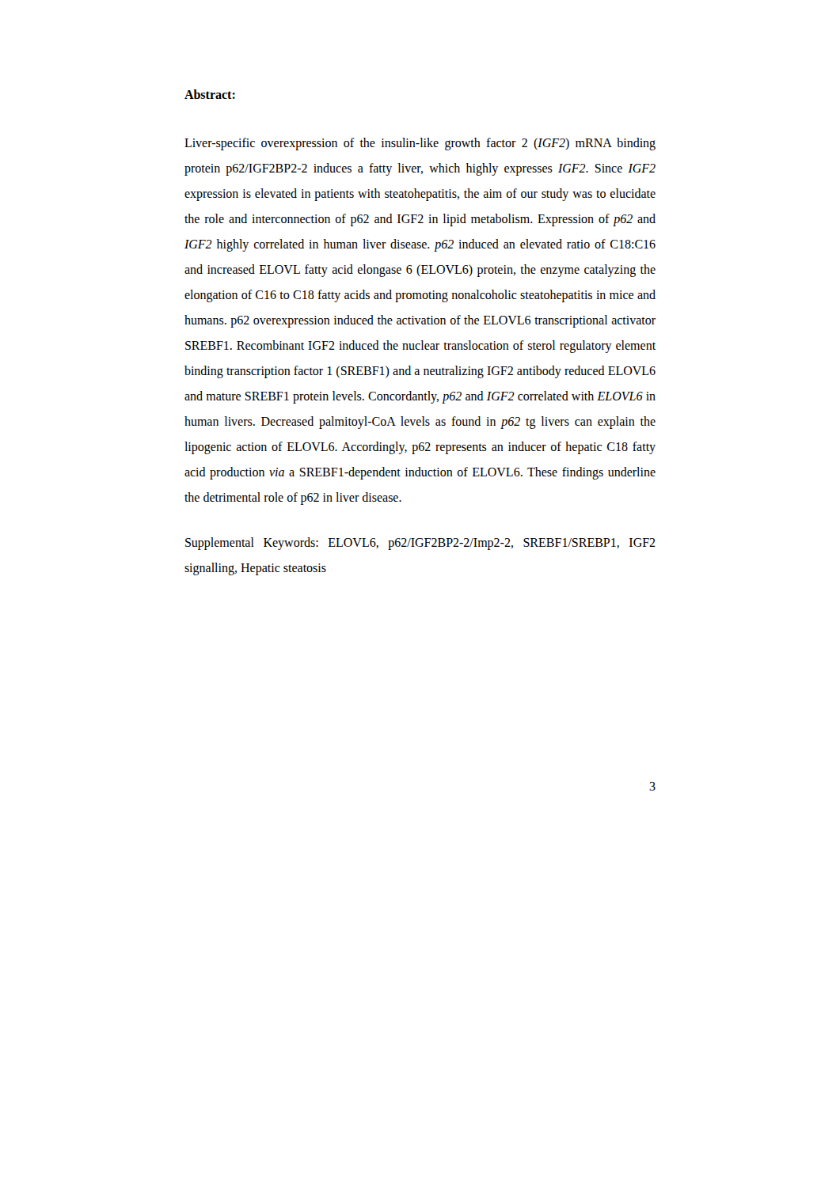Abstract:
Liver-specific overexpression of the insulin-like growth factor 2 (IGF2) mRNA binding protein p62/IGF2BP2-2 induces a fatty liver, which highly expresses IGF2. Since IGF2 expression is elevated in patients with steatohepatitis, the aim of our study was to elucidate the role and interconnection of p62 and IGF2 in lipid metabolism. Expression of p62 and IGF2 highly correlated in human liver disease. p62 induced an elevated ratio of C18:C16 and increased ELOVL fatty acid elongase 6 (ELOVL6) protein, the enzyme catalyzing the elongation of C16 to C18 fatty acids and promoting nonalcoholic steatohepatitis in mice and humans. p62 overexpression induced the activation of the ELOVL6 transcriptional activator SREBF1. Recombinant IGF2 induced the nuclear translocation of sterol regulatory element binding transcription factor 1 (SREBF1) and a neutralizing IGF2 antibody reduced ELOVL6 and mature SREBF1 protein levels. Concordantly, p62 and IGF2 correlated with ELOVL6 in human livers. Decreased palmitoyl-CoA levels as found in p62 tg livers can explain the lipogenic action of ELOVL6. Accordingly, p62 represents an inducer of hepatic C18 fatty acid production via a SREBF1-dependent induction of ELOVL6. These findings underline the detrimental role of p62 in liver disease.
Supplemental Keywords: ELOVL6, p62/IGF2BP2-2/Imp2-2, SREBF1/SREBP1, IGF2 signalling, Hepatic steatosis
3